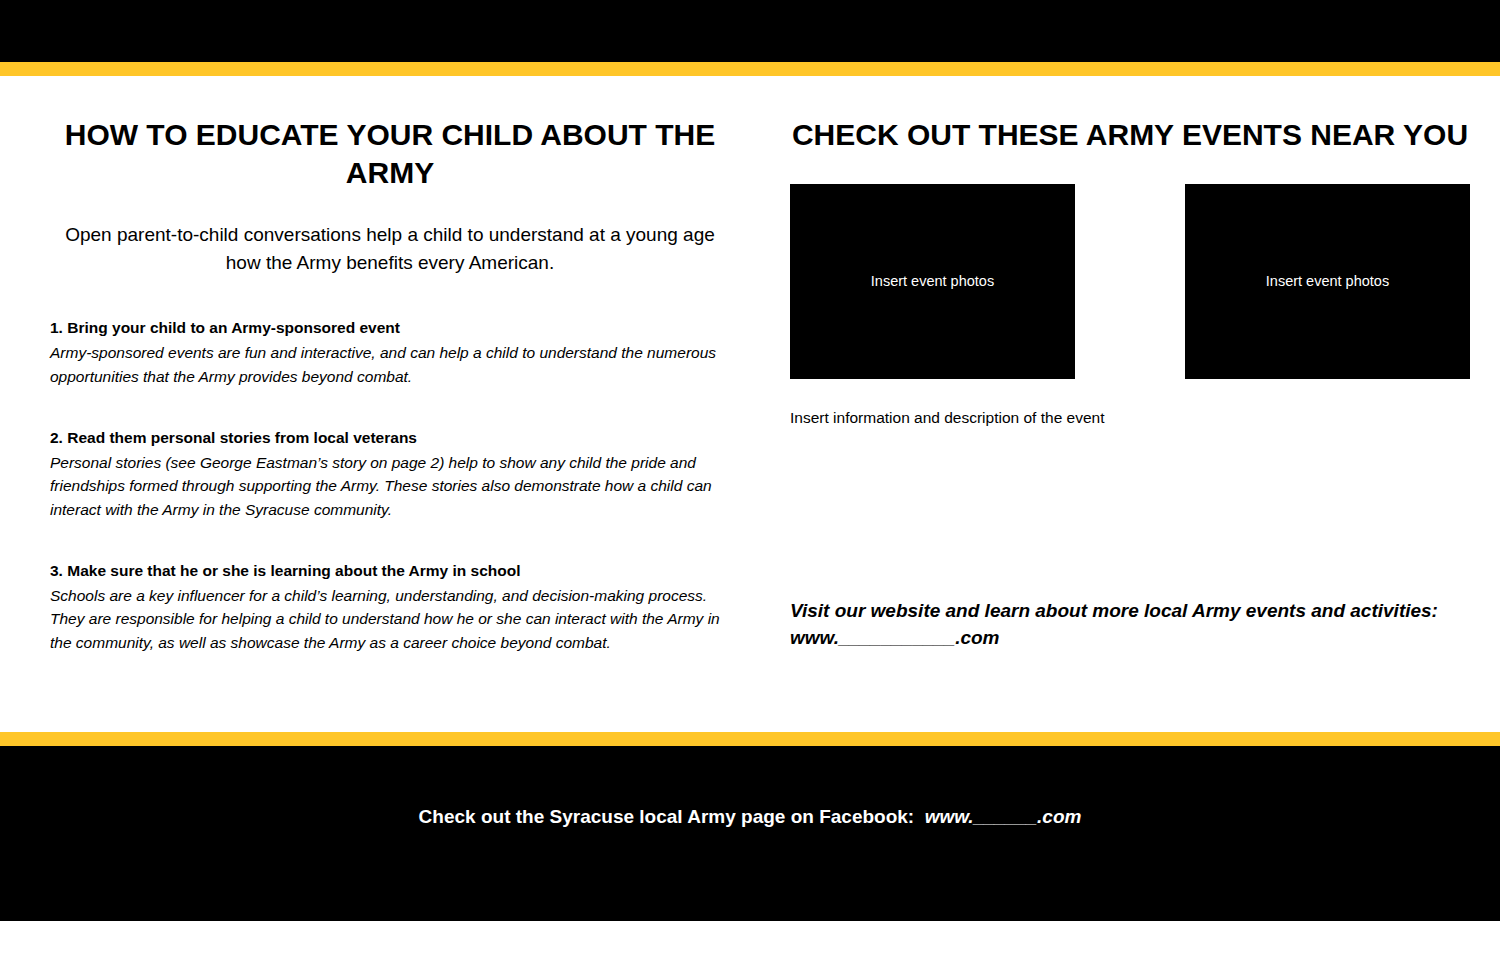HOW TO EDUCATE YOUR CHILD ABOUT THE ARMY
Open parent-to-child conversations help a child to understand at a young age how the Army benefits every American.
1. Bring your child to an Army-sponsored event Army-sponsored events are fun and interactive, and can help a child to understand the numerous opportunities that the Army provides beyond combat.
2. Read them personal stories from local veterans Personal stories (see George Eastman’s story on page 2) help to show any child the pride and friendships formed through supporting the Army. These stories also demonstrate how a child can interact with the Army in the Syracuse community.
3. Make sure that he or she is learning about the Army in school Schools are a key influencer for a child’s learning, understanding, and decision-making process. They are responsible for helping a child to understand how he or she can interact with the Army in the community, as well as showcase the Army as a career choice beyond combat.
CHECK OUT THESE ARMY EVENTS NEAR YOU
Insert event photos
Insert event photos
Insert information and description of the event
Visit our website and learn about more local Army events and activities: www.___________.com
Check out the Syracuse local Army page on Facebook: www.______.com